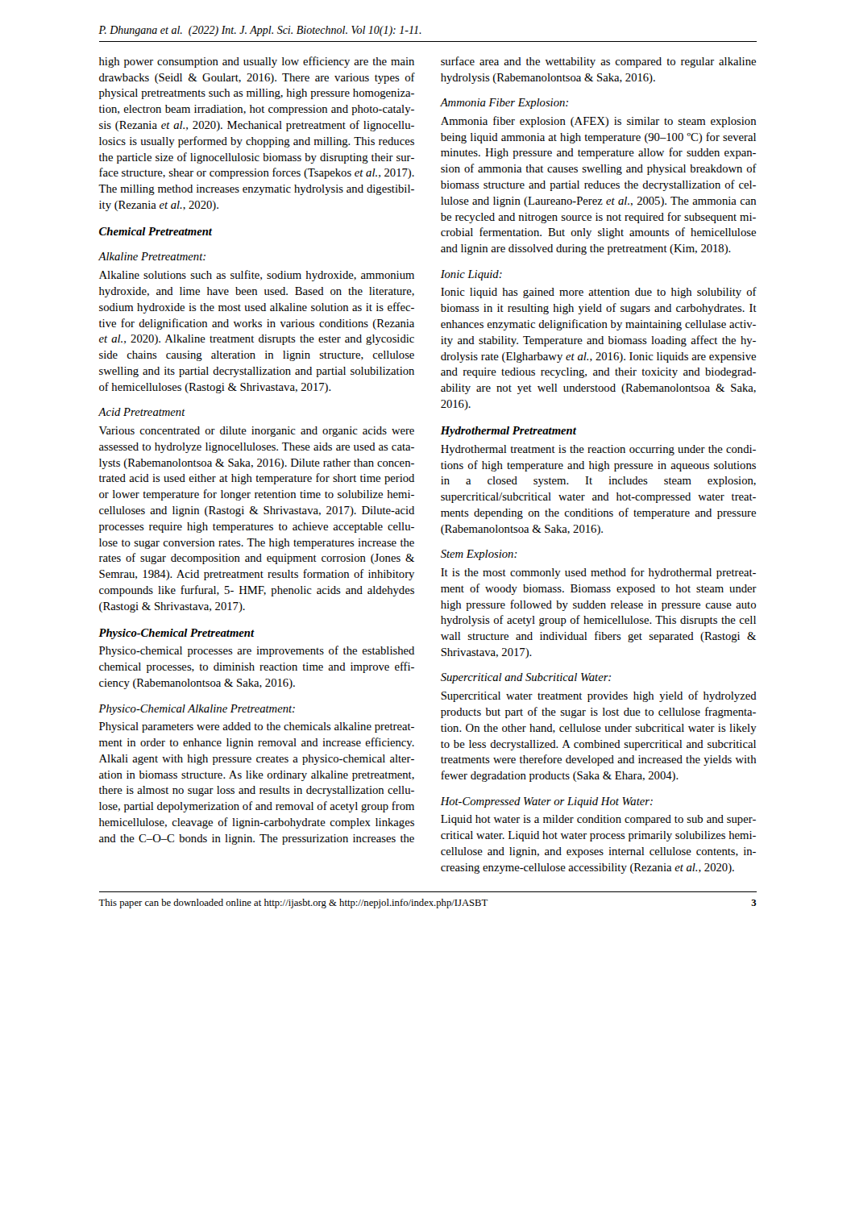P. Dhungana et al. (2022) Int. J. Appl. Sci. Biotechnol. Vol 10(1): 1-11.
high power consumption and usually low efficiency are the main drawbacks (Seidl & Goulart, 2016). There are various types of physical pretreatments such as milling, high pressure homogenization, electron beam irradiation, hot compression and photo-catalysis (Rezania et al., 2020). Mechanical pretreatment of lignocellulosics is usually performed by chopping and milling. This reduces the particle size of lignocellulosic biomass by disrupting their surface structure, shear or compression forces (Tsapekos et al., 2017). The milling method increases enzymatic hydrolysis and digestibility (Rezania et al., 2020).
Chemical Pretreatment
Alkaline Pretreatment:
Alkaline solutions such as sulfite, sodium hydroxide, ammonium hydroxide, and lime have been used. Based on the literature, sodium hydroxide is the most used alkaline solution as it is effective for delignification and works in various conditions (Rezania et al., 2020). Alkaline treatment disrupts the ester and glycosidic side chains causing alteration in lignin structure, cellulose swelling and its partial decrystallization and partial solubilization of hemicelluloses (Rastogi & Shrivastava, 2017).
Acid Pretreatment
Various concentrated or dilute inorganic and organic acids were assessed to hydrolyze lignocelluloses. These aids are used as catalysts (Rabemanolontsoa & Saka, 2016). Dilute rather than concentrated acid is used either at high temperature for short time period or lower temperature for longer retention time to solubilize hemicelluloses and lignin (Rastogi & Shrivastava, 2017). Dilute-acid processes require high temperatures to achieve acceptable cellulose to sugar conversion rates. The high temperatures increase the rates of sugar decomposition and equipment corrosion (Jones & Semrau, 1984). Acid pretreatment results formation of inhibitory compounds like furfural, 5- HMF, phenolic acids and aldehydes (Rastogi & Shrivastava, 2017).
Physico-Chemical Pretreatment
Physico-chemical processes are improvements of the established chemical processes, to diminish reaction time and improve efficiency (Rabemanolontsoa & Saka, 2016).
Physico-Chemical Alkaline Pretreatment:
Physical parameters were added to the chemicals alkaline pretreatment in order to enhance lignin removal and increase efficiency. Alkali agent with high pressure creates a physico-chemical alteration in biomass structure. As like ordinary alkaline pretreatment, there is almost no sugar loss and results in decrystallization cellulose, partial depolymerization of and removal of acetyl group from hemicellulose, cleavage of lignin-carbohydrate complex linkages and the C–O–C bonds in lignin. The pressurization increases the surface area and the wettability as compared to regular alkaline hydrolysis (Rabemanolontsoa & Saka, 2016).
Ammonia Fiber Explosion:
Ammonia fiber explosion (AFEX) is similar to steam explosion being liquid ammonia at high temperature (90–100 ºC) for several minutes. High pressure and temperature allow for sudden expansion of ammonia that causes swelling and physical breakdown of biomass structure and partial reduces the decrystallization of cellulose and lignin (Laureano-Perez et al., 2005). The ammonia can be recycled and nitrogen source is not required for subsequent microbial fermentation. But only slight amounts of hemicellulose and lignin are dissolved during the pretreatment (Kim, 2018).
Ionic Liquid:
Ionic liquid has gained more attention due to high solubility of biomass in it resulting high yield of sugars and carbohydrates. It enhances enzymatic delignification by maintaining cellulase activity and stability. Temperature and biomass loading affect the hydrolysis rate (Elgharbawy et al., 2016). Ionic liquids are expensive and require tedious recycling, and their toxicity and biodegradability are not yet well understood (Rabemanolontsoa & Saka, 2016).
Hydrothermal Pretreatment
Hydrothermal treatment is the reaction occurring under the conditions of high temperature and high pressure in aqueous solutions in a closed system. It includes steam explosion, supercritical/subcritical water and hot-compressed water treatments depending on the conditions of temperature and pressure (Rabemanolontsoa & Saka, 2016).
Stem Explosion:
It is the most commonly used method for hydrothermal pretreatment of woody biomass. Biomass exposed to hot steam under high pressure followed by sudden release in pressure cause auto hydrolysis of acetyl group of hemicellulose. This disrupts the cell wall structure and individual fibers get separated (Rastogi & Shrivastava, 2017).
Supercritical and Subcritical Water:
Supercritical water treatment provides high yield of hydrolyzed products but part of the sugar is lost due to cellulose fragmentation. On the other hand, cellulose under subcritical water is likely to be less decrystallized. A combined supercritical and subcritical treatments were therefore developed and increased the yields with fewer degradation products (Saka & Ehara, 2004).
Hot-Compressed Water or Liquid Hot Water:
Liquid hot water is a milder condition compared to sub and supercritical water. Liquid hot water process primarily solubilizes hemicellulose and lignin, and exposes internal cellulose contents, increasing enzyme-cellulose accessibility (Rezania et al., 2020).
This paper can be downloaded online at http://ijasbt.org & http://nepjol.info/index.php/IJASBT 3